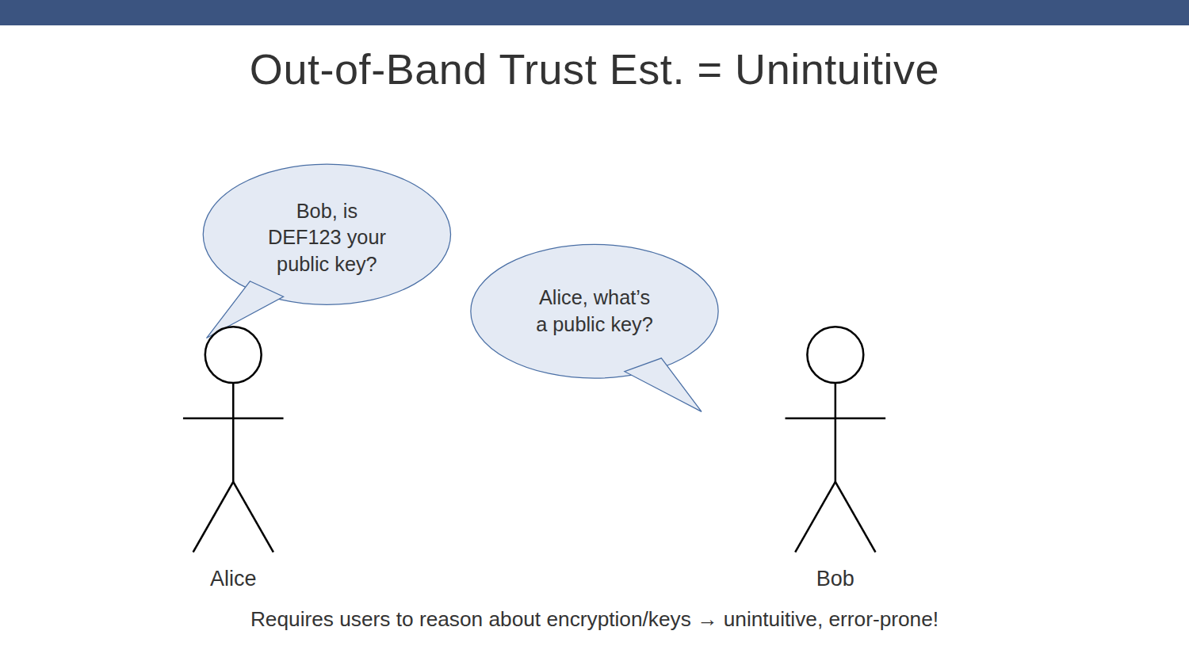Out-of-Band Trust Est. = Unintuitive
Alice and Bob speech bubble diagram Alice, a stick figure on the left, asks Bob: "Bob, is DEF123 your public key?" Bob, a stick figure on the right, replies: "Alice, what's a public key?" Bob, is DEF123 your public key? Alice, what’s a public key? Alice Bob
Requires users to reason about encryption/keys → unintuitive, error-prone!